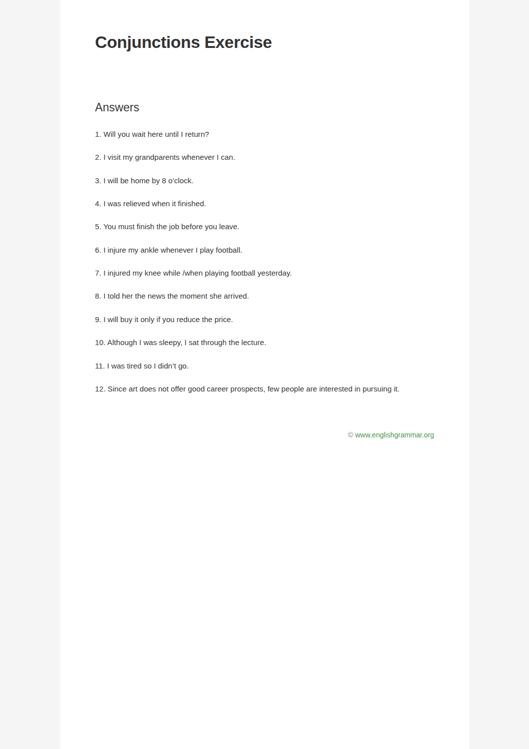Conjunctions Exercise
Answers
Will you wait here until I return?
I visit my grandparents whenever I can.
I will be home by 8 o’clock.
I was relieved when it finished.
You must finish the job before you leave.
I injure my ankle whenever I play football.
I injured my knee while /when playing football yesterday.
I told her the news the moment she arrived.
I will buy it only if you reduce the price.
Although I was sleepy, I sat through the lecture.
I was tired so I didn’t go.
Since art does not offer good career prospects, few people are interested in pursuing it.
©www.englishgrammar.org